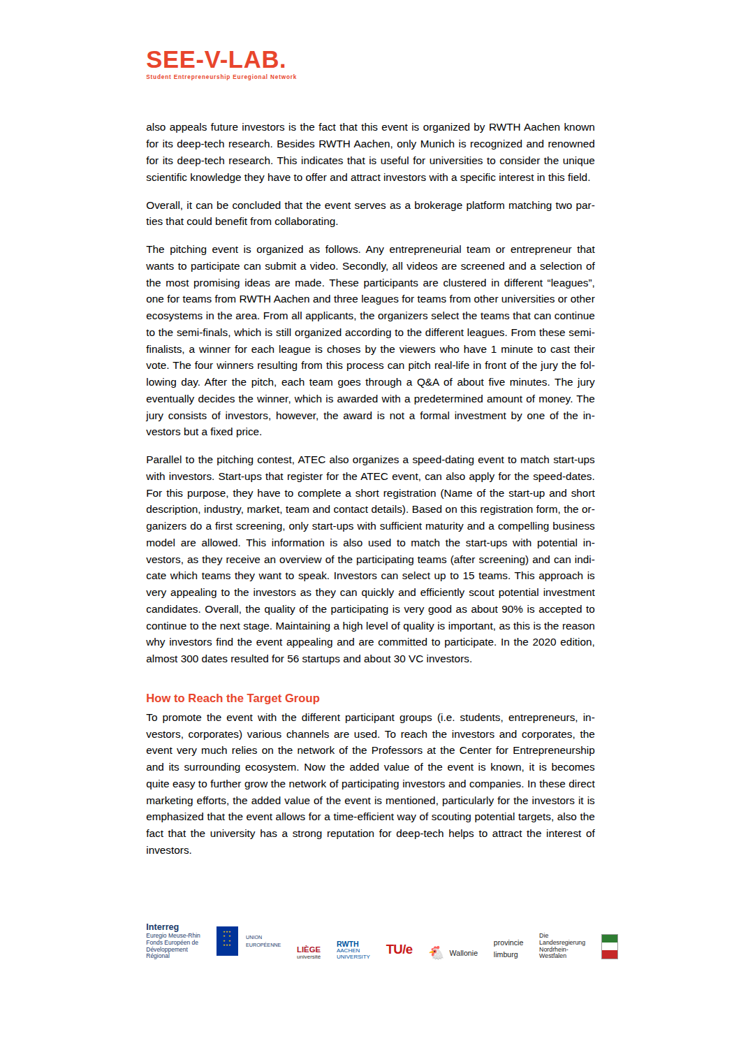SEE-V-LAB.
Student Entrepreneurship Euregional Network
also appeals future investors is the fact that this event is organized by RWTH Aachen known for its deep-tech research. Besides RWTH Aachen, only Munich is recognized and renowned for its deep-tech research. This indicates that is useful for universities to consider the unique scientific knowledge they have to offer and attract investors with a specific interest in this field.
Overall, it can be concluded that the event serves as a brokerage platform matching two parties that could benefit from collaborating.
The pitching event is organized as follows. Any entrepreneurial team or entrepreneur that wants to participate can submit a video. Secondly, all videos are screened and a selection of the most promising ideas are made. These participants are clustered in different “leagues”, one for teams from RWTH Aachen and three leagues for teams from other universities or other ecosystems in the area. From all applicants, the organizers select the teams that can continue to the semi-finals, which is still organized according to the different leagues. From these semi-finalists, a winner for each league is choses by the viewers who have 1 minute to cast their vote. The four winners resulting from this process can pitch real-life in front of the jury the following day. After the pitch, each team goes through a Q&A of about five minutes. The jury eventually decides the winner, which is awarded with a predetermined amount of money. The jury consists of investors, however, the award is not a formal investment by one of the investors but a fixed price.
Parallel to the pitching contest, ATEC also organizes a speed-dating event to match start-ups with investors. Start-ups that register for the ATEC event, can also apply for the speed-dates. For this purpose, they have to complete a short registration (Name of the start-up and short description, industry, market, team and contact details). Based on this registration form, the organizers do a first screening, only start-ups with sufficient maturity and a compelling business model are allowed. This information is also used to match the start-ups with potential investors, as they receive an overview of the participating teams (after screening) and can indicate which teams they want to speak. Investors can select up to 15 teams. This approach is very appealing to the investors as they can quickly and efficiently scout potential investment candidates. Overall, the quality of the participating is very good as about 90% is accepted to continue to the next stage. Maintaining a high level of quality is important, as this is the reason why investors find the event appealing and are committed to participate. In the 2020 edition, almost 300 dates resulted for 56 startups and about 30 VC investors.
How to Reach the Target Group
To promote the event with the different participant groups (i.e. students, entrepreneurs, investors, corporates) various channels are used. To reach the investors and corporates, the event very much relies on the network of the Professors at the Center for Entrepreneurship and its surrounding ecosystem. Now the added value of the event is known, it is becomes quite easy to further grow the network of participating investors and companies. In these direct marketing efforts, the added value of the event is mentioned, particularly for the investors it is emphasized that the event allows for a time-efficient way of scouting potential targets, also the fact that the university has a strong reputation for deep-tech helps to attract the interest of investors.
Interreg
Euregio Meuse-Rhin
Fonds Européen de Développement Régional
UNION EUROPÉENNE
LIÈGEuniversité
RWTHAACHEN UNIVERSITY
TU/e
🐔 Wallonie
provincie limburg
Die Landesregierung
Nordrhein-Westfalen